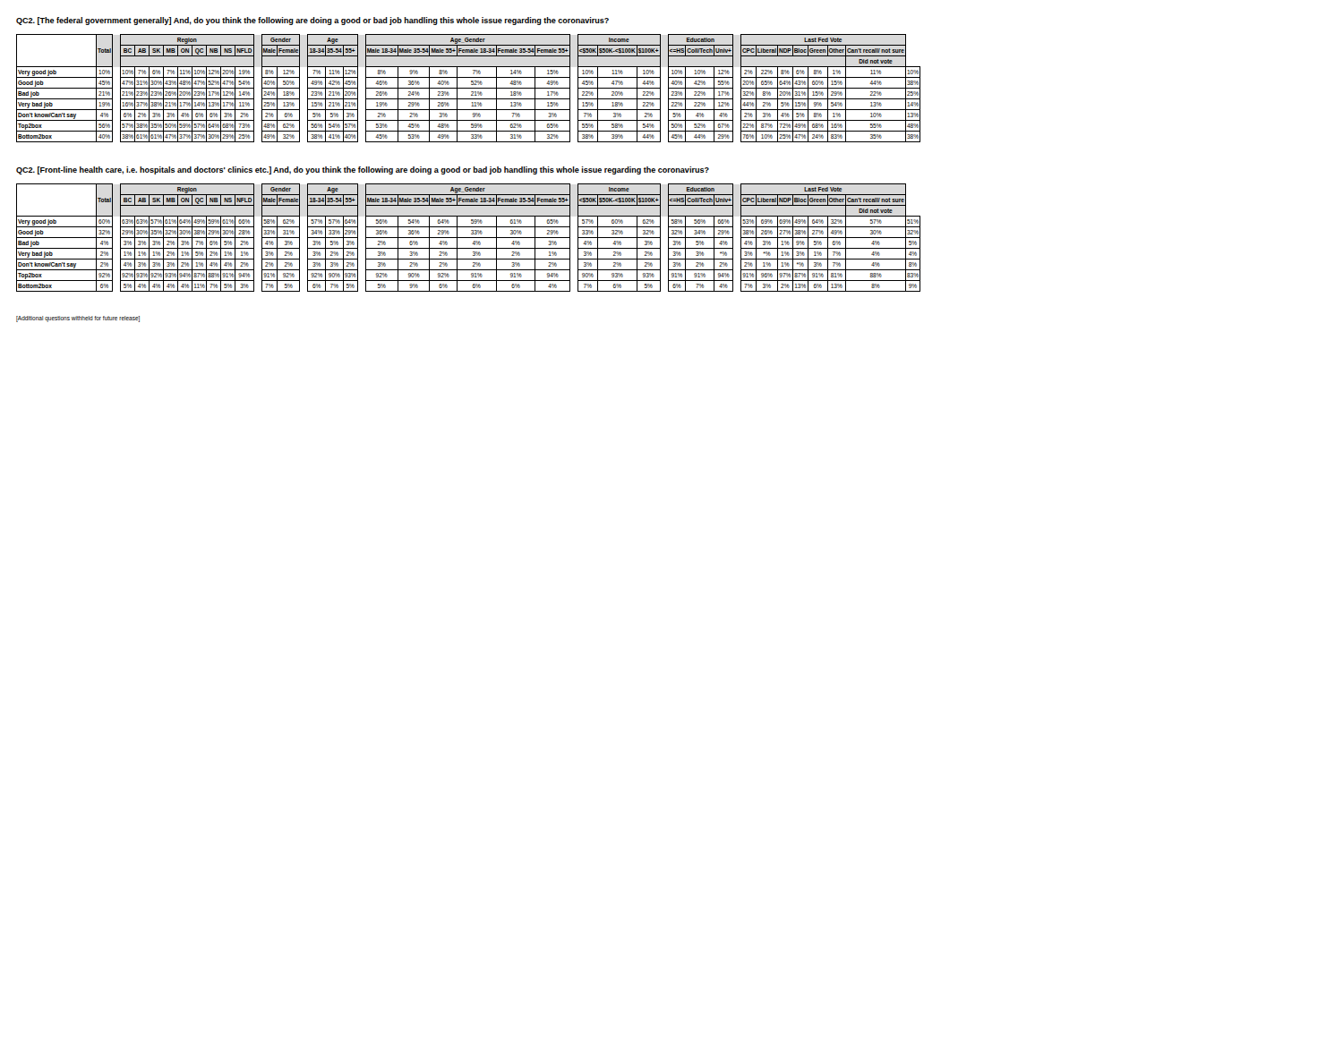QC2. [The federal government generally] And, do you think the following are doing a good or bad job handling this whole issue regarding the coronavirus?
| | Total | | Region | | Gender | | Age | | Age_Gender | | Income | | Education | | Last Fed Vote |
| --- | --- | --- | --- | --- | --- | --- | --- | --- | --- | --- | --- | --- | --- | --- | --- |
| BC | AB | SK | MB | ON | QC | NB | NS | NFLD | Male | Female | 18-34 | 35-54 | 55+ | Male 18-34 | Male 35-54 | Male 55+ | Female 18-34 | Female 35-54 | Female 55+ | <$50K | $50K-<$100K | $100K+ | <=HS | Coll/Tech | Univ+ | CPC | Liberal | NDP | Bloc | Green | Other | Can't recall/ not sure |
| | | | | | | | Did not vote |
| Very good job | 10% | | 10% | 7% | 6% | 7% | 11% | 10% | 12% | 20% | 19% | | 8% | 12% | | 7% | 11% | 12% | | 8% | 9% | 8% | 7% | 14% | 15% | | 10% | 11% | 10% | | 10% | 10% | 12% | | 2% | 22% | 8% | 6% | 8% | 1% | 11% | 10% |
| Good job | 45% | | 47% | 31% | 30% | 43% | 48% | 47% | 52% | 47% | 54% | | 40% | 50% | | 49% | 42% | 45% | | 46% | 36% | 40% | 52% | 48% | 49% | | 45% | 47% | 44% | | 40% | 42% | 55% | | 20% | 65% | 64% | 43% | 60% | 15% | 44% | 38% |
| Bad job | 21% | | 21% | 23% | 23% | 26% | 20% | 23% | 17% | 12% | 14% | | 24% | 18% | | 23% | 21% | 20% | | 26% | 24% | 23% | 21% | 18% | 17% | | 22% | 20% | 22% | | 23% | 22% | 17% | | 32% | 8% | 20% | 31% | 15% | 29% | 22% | 25% |
| Very bad job | 19% | | 16% | 37% | 38% | 21% | 17% | 14% | 13% | 17% | 11% | | 25% | 13% | | 15% | 21% | 21% | | 19% | 29% | 26% | 11% | 13% | 15% | | 15% | 18% | 22% | | 22% | 22% | 12% | | 44% | 2% | 5% | 15% | 9% | 54% | 13% | 14% |
| Don't know/Can't say | 4% | | 6% | 2% | 3% | 3% | 4% | 6% | 6% | 3% | 2% | | 2% | 6% | | 5% | 5% | 3% | | 2% | 2% | 3% | 9% | 7% | 3% | | 7% | 3% | 2% | | 5% | 4% | 4% | | 2% | 3% | 4% | 5% | 8% | 1% | 10% | 13% |
| Top2box | 56% | | 57% | 38% | 35% | 50% | 59% | 57% | 64% | 68% | 73% | | 48% | 62% | | 56% | 54% | 57% | | 53% | 45% | 48% | 59% | 62% | 65% | | 55% | 58% | 54% | | 50% | 52% | 67% | | 22% | 87% | 72% | 49% | 68% | 16% | 55% | 48% |
| Bottom2box | 40% | | 38% | 61% | 61% | 47% | 37% | 37% | 30% | 29% | 25% | | 49% | 32% | | 38% | 41% | 40% | | 45% | 53% | 49% | 33% | 31% | 32% | | 38% | 39% | 44% | | 45% | 44% | 29% | | 76% | 10% | 25% | 47% | 24% | 83% | 35% | 38% |
QC2. [Front-line health care, i.e. hospitals and doctors' clinics etc.] And, do you think the following are doing a good or bad job handling this whole issue regarding the coronavirus?
| | Total | | Region | | Gender | | Age | | Age_Gender | | Income | | Education | | Last Fed Vote |
| --- | --- | --- | --- | --- | --- | --- | --- | --- | --- | --- | --- | --- | --- | --- | --- |
| BC | AB | SK | MB | ON | QC | NB | NS | NFLD | Male | Female | 18-34 | 35-54 | 55+ | Male 18-34 | Male 35-54 | Male 55+ | Female 18-34 | Female 35-54 | Female 55+ | <$50K | $50K-<$100K | $100K+ | <=HS | Coll/Tech | Univ+ | CPC | Liberal | NDP | Bloc | Green | Other | Can't recall/ not sure |
| | | | | | | | Did not vote |
| Very good job | 60% | | 63% | 63% | 57% | 61% | 64% | 49% | 59% | 61% | 66% | | 58% | 62% | | 57% | 57% | 64% | | 56% | 54% | 64% | 59% | 61% | 65% | | 57% | 60% | 62% | | 58% | 56% | 66% | | 53% | 69% | 69% | 49% | 64% | 32% | 57% | 51% |
| Good job | 32% | | 29% | 30% | 35% | 32% | 30% | 38% | 29% | 30% | 28% | | 33% | 31% | | 34% | 33% | 29% | | 36% | 36% | 29% | 33% | 30% | 29% | | 33% | 32% | 32% | | 32% | 34% | 29% | | 38% | 26% | 27% | 38% | 27% | 49% | 30% | 32% |
| Bad job | 4% | | 3% | 3% | 3% | 2% | 3% | 7% | 6% | 5% | 2% | | 4% | 3% | | 3% | 5% | 3% | | 2% | 6% | 4% | 4% | 4% | 3% | | 4% | 4% | 3% | | 3% | 5% | 4% | | 4% | 3% | 1% | 9% | 5% | 6% | 4% | 5% |
| Very bad job | 2% | | 1% | 1% | 1% | 2% | 1% | 5% | 2% | 1% | 1% | | 3% | 2% | | 3% | 2% | 2% | | 3% | 3% | 2% | 3% | 2% | 1% | | 3% | 2% | 2% | | 3% | 3% | *% | | 3% | *% | 1% | 3% | 1% | 7% | 4% | 4% |
| Don't know/Can't say | 2% | | 4% | 3% | 3% | 3% | 2% | 1% | 4% | 4% | 2% | | 2% | 2% | | 3% | 3% | 2% | | 3% | 2% | 2% | 2% | 3% | 2% | | 3% | 2% | 2% | | 3% | 2% | 2% | | 2% | 1% | 1% | *% | 3% | 7% | 4% | 8% |
| Top2box | 92% | | 92% | 93% | 92% | 93% | 94% | 87% | 88% | 91% | 94% | | 91% | 92% | | 92% | 90% | 93% | | 92% | 90% | 92% | 91% | 91% | 94% | | 90% | 93% | 93% | | 91% | 91% | 94% | | 91% | 96% | 97% | 87% | 91% | 81% | 88% | 83% |
| Bottom2box | 6% | | 5% | 4% | 4% | 4% | 4% | 11% | 7% | 5% | 3% | | 7% | 5% | | 6% | 7% | 5% | | 5% | 9% | 6% | 6% | 6% | 4% | | 7% | 6% | 5% | | 6% | 7% | 4% | | 7% | 3% | 2% | 13% | 6% | 13% | 8% | 9% |
[Additional questions withheld for future release]